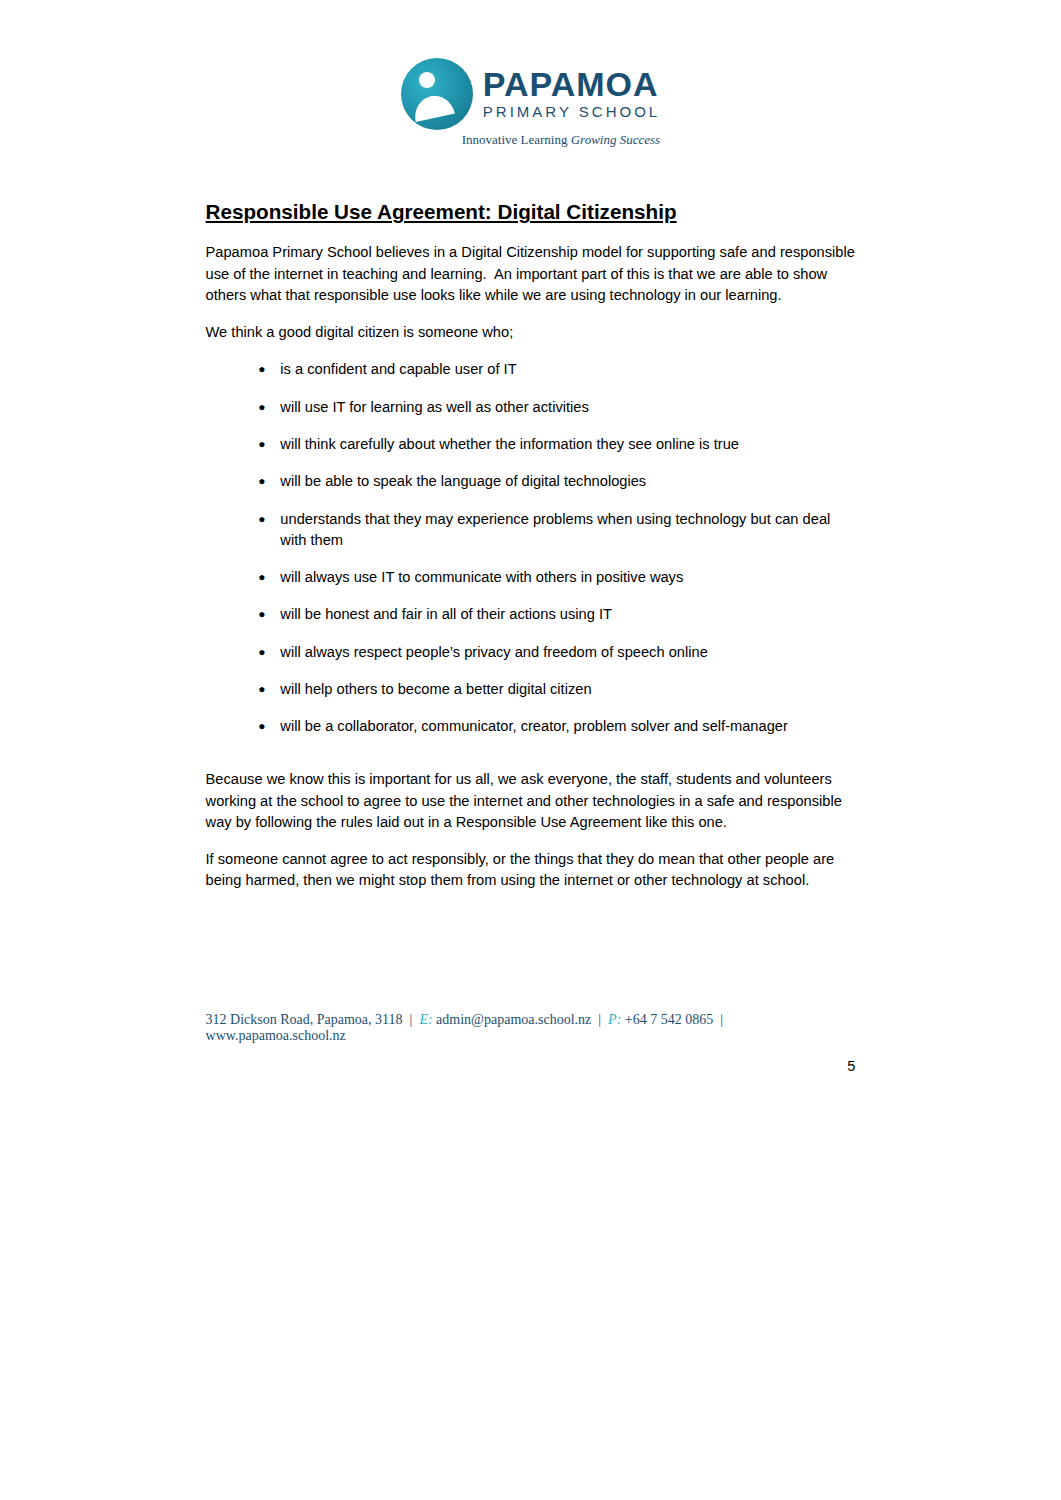PAPAMOA
PRIMARY SCHOOL
Innovative Learning Growing Success
Responsible Use Agreement: Digital Citizenship
Papamoa Primary School believes in a Digital Citizenship model for supporting safe and responsible use of the internet in teaching and learning. An important part of this is that we are able to show others what that responsible use looks like while we are using technology in our learning.
We think a good digital citizen is someone who;
is a confident and capable user of IT
will use IT for learning as well as other activities
will think carefully about whether the information they see online is true
will be able to speak the language of digital technologies
understands that they may experience problems when using technology but can deal with them
will always use IT to communicate with others in positive ways
will be honest and fair in all of their actions using IT
will always respect people’s privacy and freedom of speech online
will help others to become a better digital citizen
will be a collaborator, communicator, creator, problem solver and self-manager
Because we know this is important for us all, we ask everyone, the staff, students and volunteers working at the school to agree to use the internet and other technologies in a safe and responsible way by following the rules laid out in a Responsible Use Agreement like this one.
If someone cannot agree to act responsibly, or the things that they do mean that other people are being harmed, then we might stop them from using the internet or other technology at school.
312 Dickson Road, Papamoa, 3118 | E: admin@papamoa.school.nz | P: +64 7 542 0865 | www.papamoa.school.nz
5